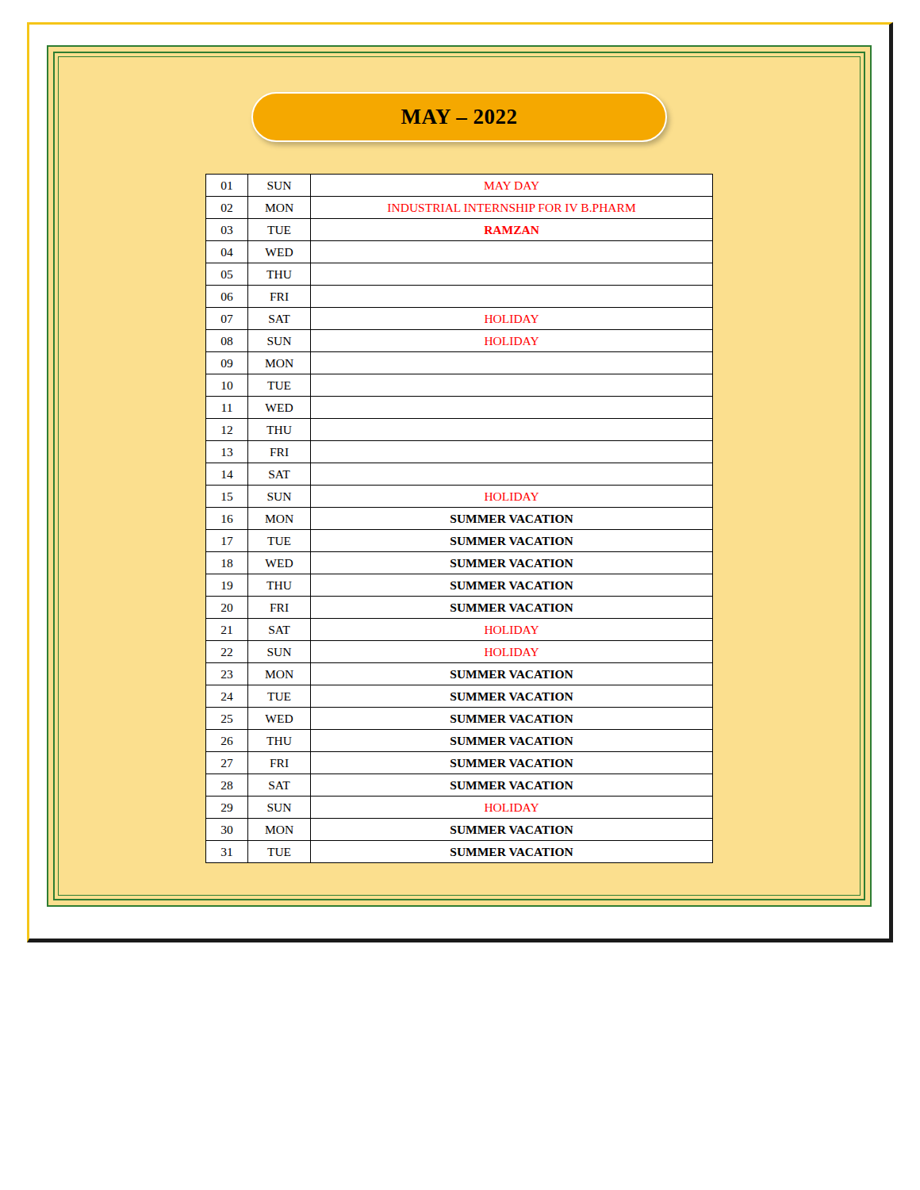MAY – 2022
| 01 | SUN | MAY DAY |
| 02 | MON | INDUSTRIAL INTERNSHIP FOR IV B.PHARM |
| 03 | TUE | RAMZAN |
| 04 | WED | |
| 05 | THU | |
| 06 | FRI | |
| 07 | SAT | HOLIDAY |
| 08 | SUN | HOLIDAY |
| 09 | MON | |
| 10 | TUE | |
| 11 | WED | |
| 12 | THU | |
| 13 | FRI | |
| 14 | SAT | |
| 15 | SUN | HOLIDAY |
| 16 | MON | SUMMER VACATION |
| 17 | TUE | SUMMER VACATION |
| 18 | WED | SUMMER VACATION |
| 19 | THU | SUMMER VACATION |
| 20 | FRI | SUMMER VACATION |
| 21 | SAT | HOLIDAY |
| 22 | SUN | HOLIDAY |
| 23 | MON | SUMMER VACATION |
| 24 | TUE | SUMMER VACATION |
| 25 | WED | SUMMER VACATION |
| 26 | THU | SUMMER VACATION |
| 27 | FRI | SUMMER VACATION |
| 28 | SAT | SUMMER VACATION |
| 29 | SUN | HOLIDAY |
| 30 | MON | SUMMER VACATION |
| 31 | TUE | SUMMER VACATION |